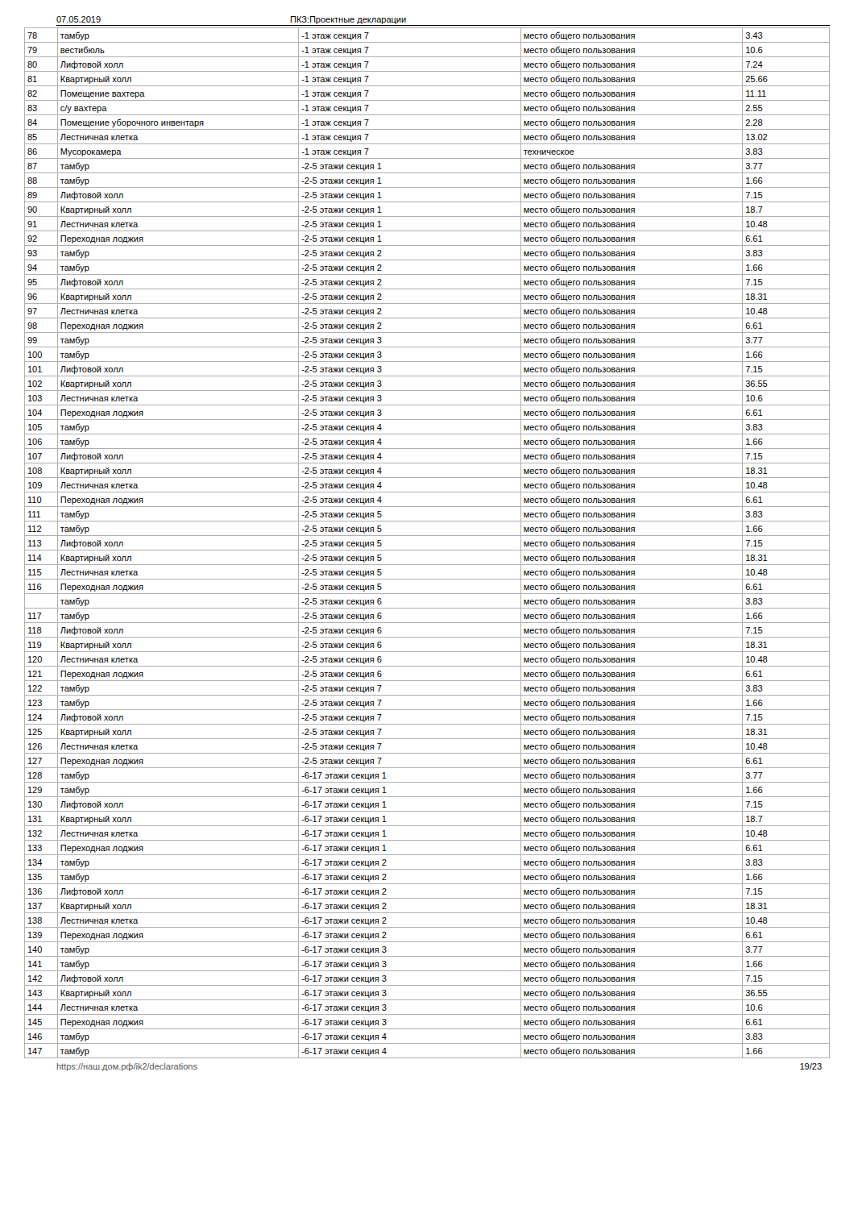07.05.2019 ПКЗ:Проектные декларации
| 78 | тамбур | -1 этаж секция 7 | место общего пользования | 3.43 |
| 79 | вестибюль | -1 этаж секция 7 | место общего пользования | 10.6 |
| 80 | Лифтовой холл | -1 этаж секция 7 | место общего пользования | 7.24 |
| 81 | Квартирный холл | -1 этаж секция 7 | место общего пользования | 25.66 |
| 82 | Помещение вахтера | -1 этаж секция 7 | место общего пользования | 11.11 |
| 83 | с/у вахтера | -1 этаж секция 7 | место общего пользования | 2.55 |
| 84 | Помещение уборочного инвентаря | -1 этаж секция 7 | место общего пользования | 2.28 |
| 85 | Лестничная клетка | -1 этаж секция 7 | место общего пользования | 13.02 |
| 86 | Мусорокамера | -1 этаж секция 7 | техническое | 3.83 |
| 87 | тамбур | -2-5 этажи секция 1 | место общего пользования | 3.77 |
| 88 | тамбур | -2-5 этажи секция 1 | место общего пользования | 1.66 |
| 89 | Лифтовой холл | -2-5 этажи секция 1 | место общего пользования | 7.15 |
| 90 | Квартирный холл | -2-5 этажи секция 1 | место общего пользования | 18.7 |
| 91 | Лестничная клетка | -2-5 этажи секция 1 | место общего пользования | 10.48 |
| 92 | Переходная лоджия | -2-5 этажи секция 1 | место общего пользования | 6.61 |
| 93 | тамбур | -2-5 этажи секция 2 | место общего пользования | 3.83 |
| 94 | тамбур | -2-5 этажи секция 2 | место общего пользования | 1.66 |
| 95 | Лифтовой холл | -2-5 этажи секция 2 | место общего пользования | 7.15 |
| 96 | Квартирный холл | -2-5 этажи секция 2 | место общего пользования | 18.31 |
| 97 | Лестничная клетка | -2-5 этажи секция 2 | место общего пользования | 10.48 |
| 98 | Переходная лоджия | -2-5 этажи секция 2 | место общего пользования | 6.61 |
| 99 | тамбур | -2-5 этажи секция 3 | место общего пользования | 3.77 |
| 100 | тамбур | -2-5 этажи секция 3 | место общего пользования | 1.66 |
| 101 | Лифтовой холл | -2-5 этажи секция 3 | место общего пользования | 7.15 |
| 102 | Квартирный холл | -2-5 этажи секция 3 | место общего пользования | 36.55 |
| 103 | Лестничная клетка | -2-5 этажи секция 3 | место общего пользования | 10.6 |
| 104 | Переходная лоджия | -2-5 этажи секция 3 | место общего пользования | 6.61 |
| 105 | тамбур | -2-5 этажи секция 4 | место общего пользования | 3.83 |
| 106 | тамбур | -2-5 этажи секция 4 | место общего пользования | 1.66 |
| 107 | Лифтовой холл | -2-5 этажи секция 4 | место общего пользования | 7.15 |
| 108 | Квартирный холл | -2-5 этажи секция 4 | место общего пользования | 18.31 |
| 109 | Лестничная клетка | -2-5 этажи секция 4 | место общего пользования | 10.48 |
| 110 | Переходная лоджия | -2-5 этажи секция 4 | место общего пользования | 6.61 |
| 111 | тамбур | -2-5 этажи секция 5 | место общего пользования | 3.83 |
| 112 | тамбур | -2-5 этажи секция 5 | место общего пользования | 1.66 |
| 113 | Лифтовой холл | -2-5 этажи секция 5 | место общего пользования | 7.15 |
| 114 | Квартирный холл | -2-5 этажи секция 5 | место общего пользования | 18.31 |
| 115 | Лестничная клетка | -2-5 этажи секция 5 | место общего пользования | 10.48 |
| 116 | Переходная лоджия | -2-5 этажи секция 5 | место общего пользования | 6.61 |
| | тамбур | -2-5 этажи секция 6 | место общего пользования | 3.83 |
| 117 | тамбур | -2-5 этажи секция 6 | место общего пользования | 1.66 |
| 118 | Лифтовой холл | -2-5 этажи секция 6 | место общего пользования | 7.15 |
| 119 | Квартирный холл | -2-5 этажи секция 6 | место общего пользования | 18.31 |
| 120 | Лестничная клетка | -2-5 этажи секция 6 | место общего пользования | 10.48 |
| 121 | Переходная лоджия | -2-5 этажи секция 6 | место общего пользования | 6.61 |
| 122 | тамбур | -2-5 этажи секция 7 | место общего пользования | 3.83 |
| 123 | тамбур | -2-5 этажи секция 7 | место общего пользования | 1.66 |
| 124 | Лифтовой холл | -2-5 этажи секция 7 | место общего пользования | 7.15 |
| 125 | Квартирный холл | -2-5 этажи секция 7 | место общего пользования | 18.31 |
| 126 | Лестничная клетка | -2-5 этажи секция 7 | место общего пользования | 10.48 |
| 127 | Переходная лоджия | -2-5 этажи секция 7 | место общего пользования | 6.61 |
| 128 | тамбур | -6-17 этажи секция 1 | место общего пользования | 3.77 |
| 129 | тамбур | -6-17 этажи секция 1 | место общего пользования | 1.66 |
| 130 | Лифтовой холл | -6-17 этажи секция 1 | место общего пользования | 7.15 |
| 131 | Квартирный холл | -6-17 этажи секция 1 | место общего пользования | 18.7 |
| 132 | Лестничная клетка | -6-17 этажи секция 1 | место общего пользования | 10.48 |
| 133 | Переходная лоджия | -6-17 этажи секция 1 | место общего пользования | 6.61 |
| 134 | тамбур | -6-17 этажи секция 2 | место общего пользования | 3.83 |
| 135 | тамбур | -6-17 этажи секция 2 | место общего пользования | 1.66 |
| 136 | Лифтовой холл | -6-17 этажи секция 2 | место общего пользования | 7.15 |
| 137 | Квартирный холл | -6-17 этажи секция 2 | место общего пользования | 18.31 |
| 138 | Лестничная клетка | -6-17 этажи секция 2 | место общего пользования | 10.48 |
| 139 | Переходная лоджия | -6-17 этажи секция 2 | место общего пользования | 6.61 |
| 140 | тамбур | -6-17 этажи секция 3 | место общего пользования | 3.77 |
| 141 | тамбур | -6-17 этажи секция 3 | место общего пользования | 1.66 |
| 142 | Лифтовой холл | -6-17 этажи секция 3 | место общего пользования | 7.15 |
| 143 | Квартирный холл | -6-17 этажи секция 3 | место общего пользования | 36.55 |
| 144 | Лестничная клетка | -6-17 этажи секция 3 | место общего пользования | 10.6 |
| 145 | Переходная лоджия | -6-17 этажи секция 3 | место общего пользования | 6.61 |
| 146 | тамбур | -6-17 этажи секция 4 | место общего пользования | 3.83 |
| 147 | тамбур | -6-17 этажи секция 4 | место общего пользования | 1.66 |
https://наш.дом.рф/ik2/declarations 19/23